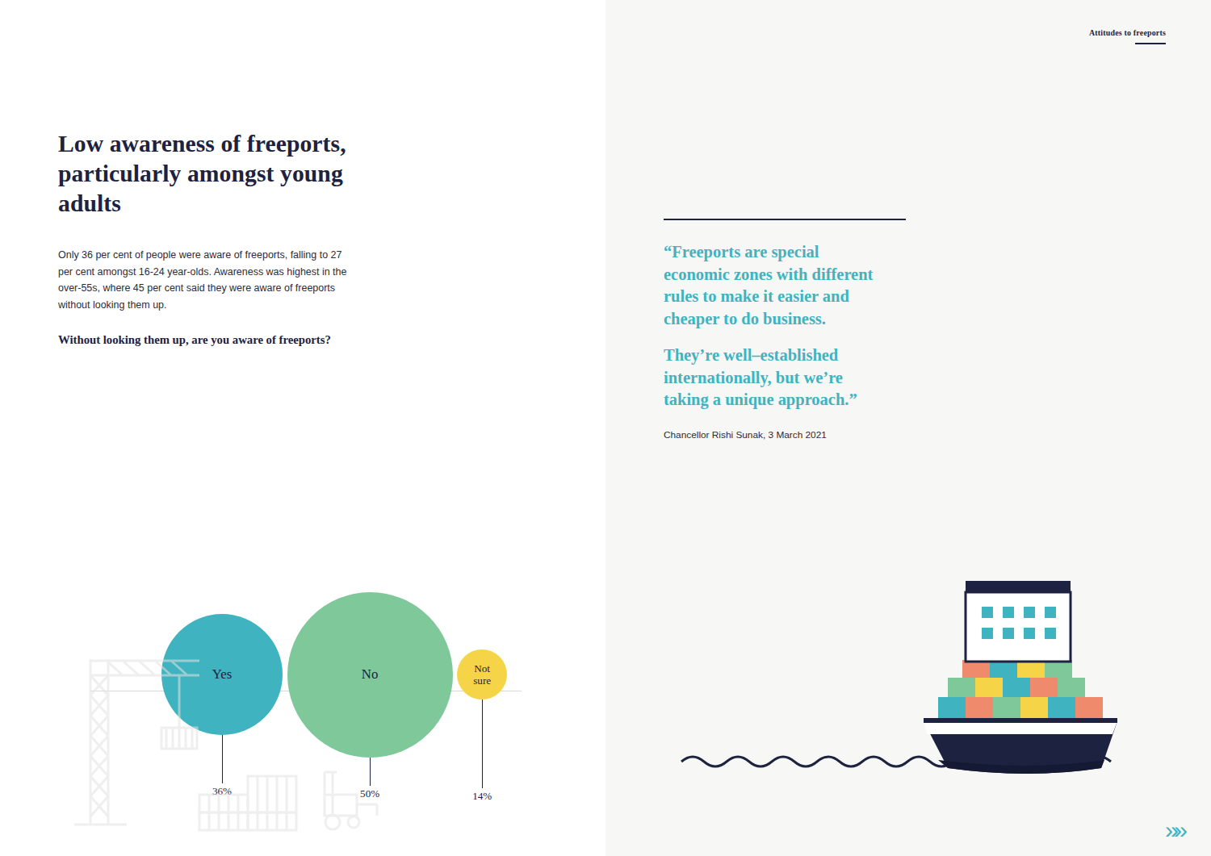Low awareness of freeports,
particularly amongst young adults
Only 36 per cent of people were aware of freeports, falling to 27 per cent amongst 16-24 year-olds. Awareness was highest in the over-55s, where 45 per cent said they were aware of freeports without looking them up.
Without looking them up, are you aware of freeports?
Yes 36%
No 50%
Not
sure 14%
Attitudes to freeports
“Freeports are special economic zones with different rules to make it easier and cheaper to do business.
They’re well–established internationally, but we’re taking a unique approach.”
Chancellor Rishi Sunak, 3 March 2021
»»